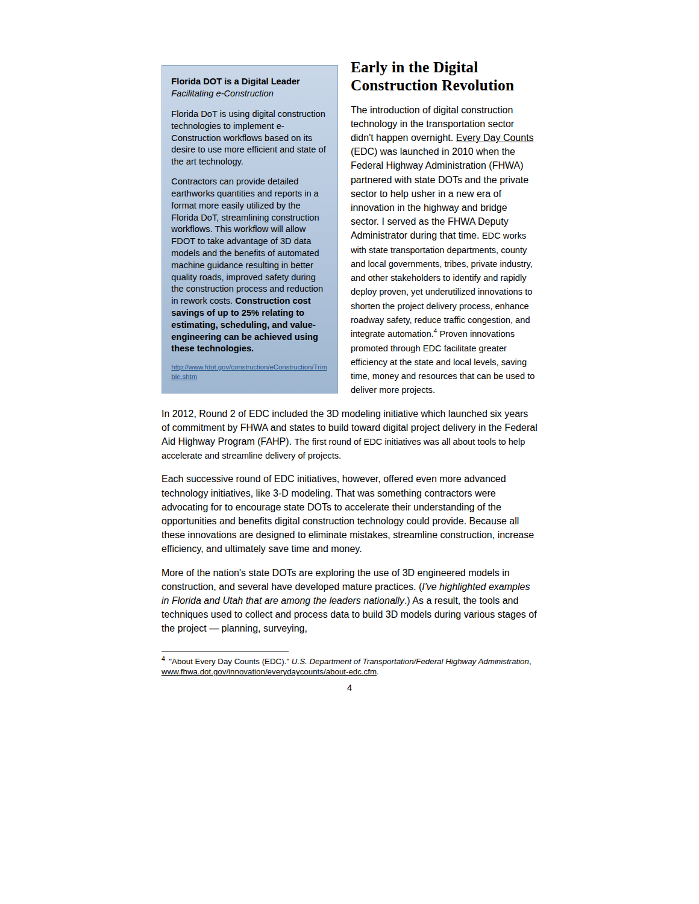Florida DOT is a Digital Leader
Facilitating e-Construction
Florida DoT is using digital construction technologies to implement e-Construction workflows based on its desire to use more efficient and state of the art technology.
Contractors can provide detailed earthworks quantities and reports in a format more easily utilized by the Florida DoT, streamlining construction workflows. This workflow will allow FDOT to take advantage of 3D data models and the benefits of automated machine guidance resulting in better quality roads, improved safety during the construction process and reduction in rework costs. Construction cost savings of up to 25% relating to estimating, scheduling, and value-engineering can be achieved using these technologies.
http://www.fdot.gov/construction/eConstruction/Trimble.shtm
Early in the Digital Construction Revolution
The introduction of digital construction technology in the transportation sector didn't happen overnight. Every Day Counts (EDC) was launched in 2010 when the Federal Highway Administration (FHWA) partnered with state DOTs and the private sector to help usher in a new era of innovation in the highway and bridge sector. I served as the FHWA Deputy Administrator during that time. EDC works with state transportation departments, county and local governments, tribes, private industry, and other stakeholders to identify and rapidly deploy proven, yet underutilized innovations to shorten the project delivery process, enhance roadway safety, reduce traffic congestion, and integrate automation.4 Proven innovations promoted through EDC facilitate greater efficiency at the state and local levels, saving time, money and resources that can be used to deliver more projects.
In 2012, Round 2 of EDC included the 3D modeling initiative which launched six years of commitment by FHWA and states to build toward digital project delivery in the Federal Aid Highway Program (FAHP). The first round of EDC initiatives was all about tools to help accelerate and streamline delivery of projects.
Each successive round of EDC initiatives, however, offered even more advanced technology initiatives, like 3-D modeling. That was something contractors were advocating for to encourage state DOTs to accelerate their understanding of the opportunities and benefits digital construction technology could provide. Because all these innovations are designed to eliminate mistakes, streamline construction, increase efficiency, and ultimately save time and money.
More of the nation's state DOTs are exploring the use of 3D engineered models in construction, and several have developed mature practices. (I've highlighted examples in Florida and Utah that are among the leaders nationally.) As a result, the tools and techniques used to collect and process data to build 3D models during various stages of the project — planning, surveying,
4 "About Every Day Counts (EDC)." U.S. Department of Transportation/Federal Highway Administration, www.fhwa.dot.gov/innovation/everydaycounts/about-edc.cfm.
4